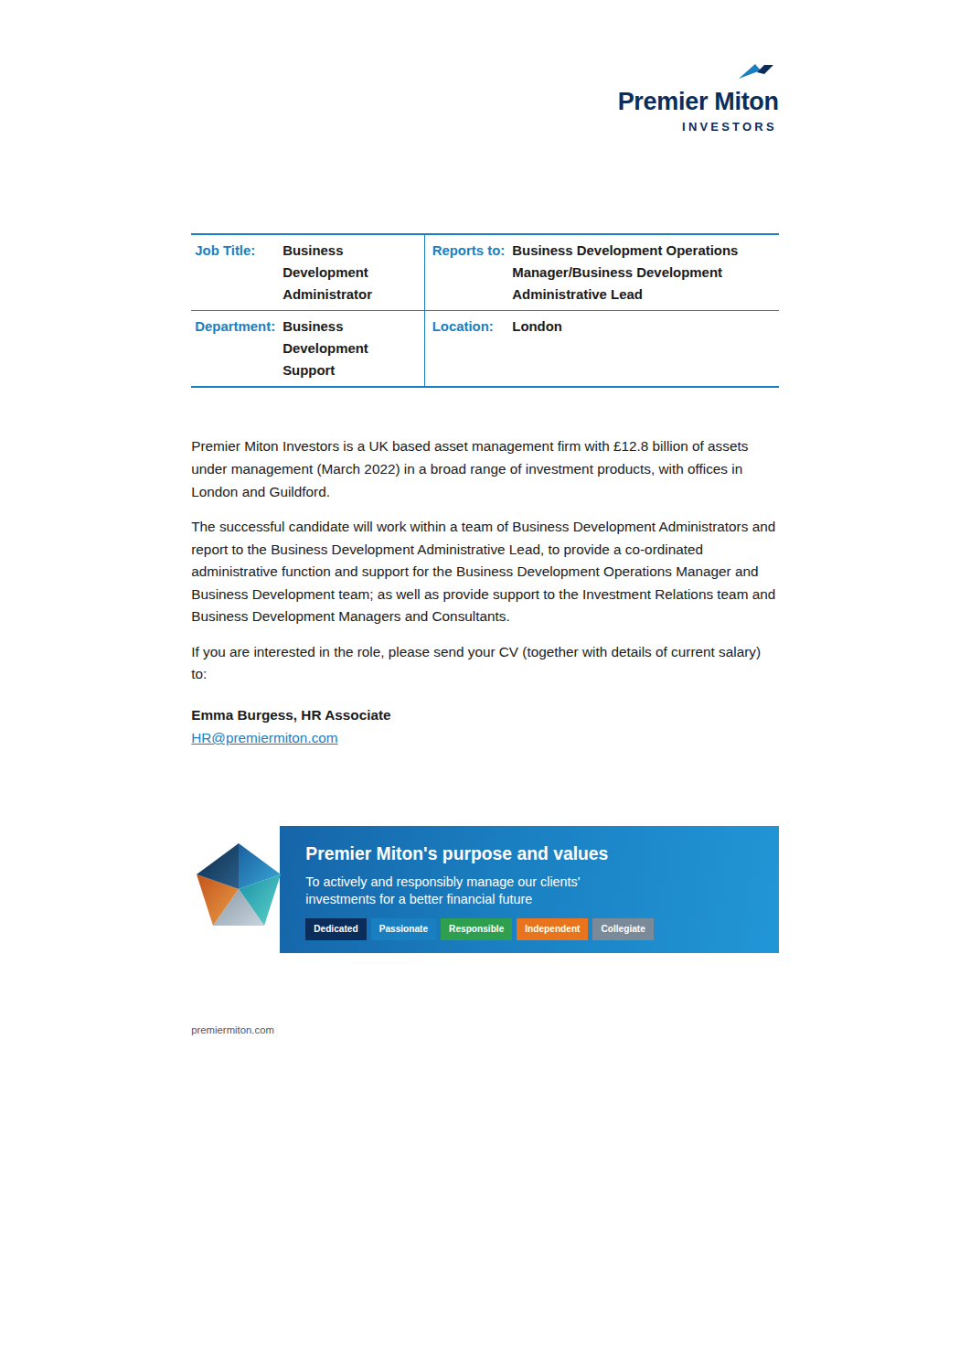Premier Miton
INVESTORS
| Job Title: | Business Development Administrator | Reports to: | Business Development Operations Manager/Business Development Administrative Lead |
| Department: | Business Development Support | Location: | London |
Premier Miton Investors is a UK based asset management firm with £12.8 billion of assets under management (March 2022) in a broad range of investment products, with offices in London and Guildford.
The successful candidate will work within a team of Business Development Administrators and report to the Business Development Administrative Lead, to provide a co-ordinated administrative function and support for the Business Development Operations Manager and Business Development team; as well as provide support to the Investment Relations team and Business Development Managers and Consultants.
If you are interested in the role, please send your CV (together with details of current salary) to:
Emma Burgess, HR Associate
HR@premiermiton.com
Premier Miton's purpose and values
To actively and responsibly manage our clients' investments for a better financial future
Dedicated
Passionate
Responsible
Independent
Collegiate
premiermiton.com